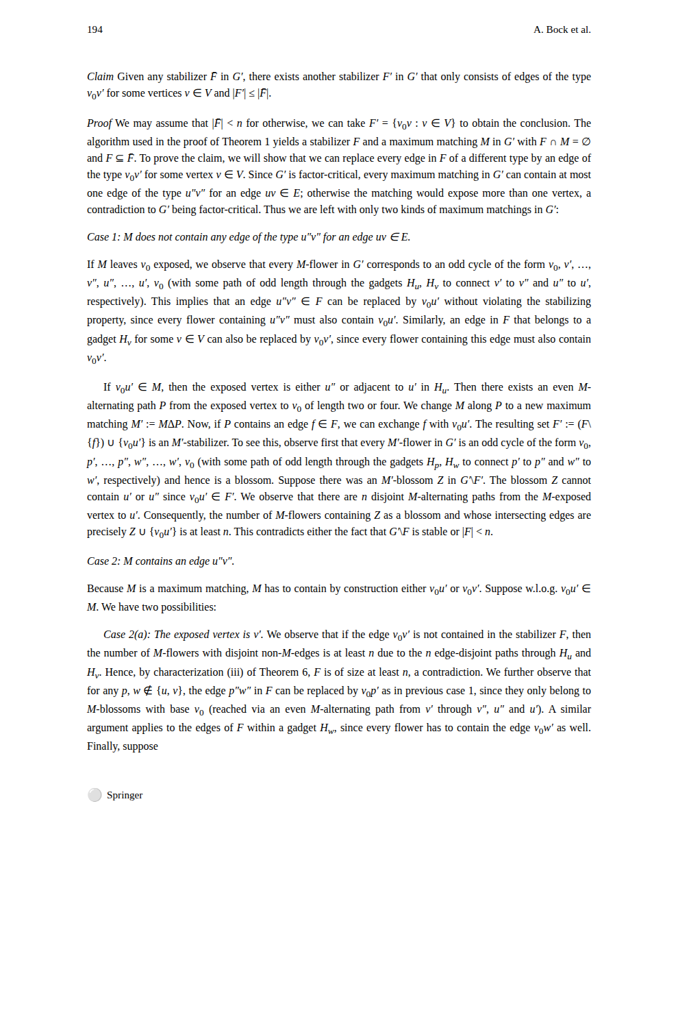194 A. Bock et al.
Claim Given any stabilizer F̄ in G′, there exists another stabilizer F′ in G′ that only consists of edges of the type v0v′ for some vertices v ∈ V and |F′| ≤ |F̄|.
Proof We may assume that |F̄| < n for otherwise, we can take F′ = {v0v : v ∈ V} to obtain the conclusion. The algorithm used in the proof of Theorem 1 yields a stabilizer F and a maximum matching M in G′ with F ∩ M = ∅ and F ⊆ F̄. To prove the claim, we will show that we can replace every edge in F of a different type by an edge of the type v0v′ for some vertex v ∈ V. Since G′ is factor-critical, every maximum matching in G′ can contain at most one edge of the type u″v″ for an edge uv ∈ E; otherwise the matching would expose more than one vertex, a contradiction to G′ being factor-critical. Thus we are left with only two kinds of maximum matchings in G′:
Case 1: M does not contain any edge of the type u″v″ for an edge uv ∈ E.
If M leaves v0 exposed, we observe that every M-flower in G′ corresponds to an odd cycle of the form v0, v′, …, v″, u″, …, u′, v0 (with some path of odd length through the gadgets Hu, Hv to connect v′ to v″ and u″ to u′, respectively). This implies that an edge u″v″ ∈ F can be replaced by v0u′ without violating the stabilizing property, since every flower containing u″v″ must also contain v0u′. Similarly, an edge in F that belongs to a gadget Hv for some v ∈ V can also be replaced by v0v′, since every flower containing this edge must also contain v0v′.
If v0u′ ∈ M, then the exposed vertex is either u″ or adjacent to u′ in Hu. Then there exists an even M-alternating path P from the exposed vertex to v0 of length two or four. We change M along P to a new maximum matching M′ := MΔP. Now, if P contains an edge f ∈ F, we can exchange f with v0u′. The resulting set F′ := (F\{f}) ∪ {v0u′} is an M′-stabilizer. To see this, observe first that every M′-flower in G′ is an odd cycle of the form v0, p′, …, p″, w″, …, w′, v0 (with some path of odd length through the gadgets Hp, Hw to connect p′ to p″ and w″ to w′, respectively) and hence is a blossom. Suppose there was an M′-blossom Z in G′\F′. The blossom Z cannot contain u′ or u″ since v0u′ ∈ F′. We observe that there are n disjoint M-alternating paths from the M-exposed vertex to u′. Consequently, the number of M-flowers containing Z as a blossom and whose intersecting edges are precisely Z ∪ {v0u′} is at least n. This contradicts either the fact that G′\F is stable or |F| < n.
Case 2: M contains an edge u″v″.
Because M is a maximum matching, M has to contain by construction either v0u′ or v0v′. Suppose w.l.o.g. v0u′ ∈ M. We have two possibilities:
Case 2(a): The exposed vertex is v′. We observe that if the edge v0v′ is not contained in the stabilizer F, then the number of M-flowers with disjoint non-M-edges is at least n due to the n edge-disjoint paths through Hu and Hv. Hence, by characterization (iii) of Theorem 6, F is of size at least n, a contradiction. We further observe that for any p, w ∉ {u, v}, the edge p″w″ in F can be replaced by v0p′ as in previous case 1, since they only belong to M-blossoms with base v0 (reached via an even M-alternating path from v′ through v″, u″ and u′). A similar argument applies to the edges of F within a gadget Hw, since every flower has to contain the edge v0w′ as well. Finally, suppose
⚪ Springer